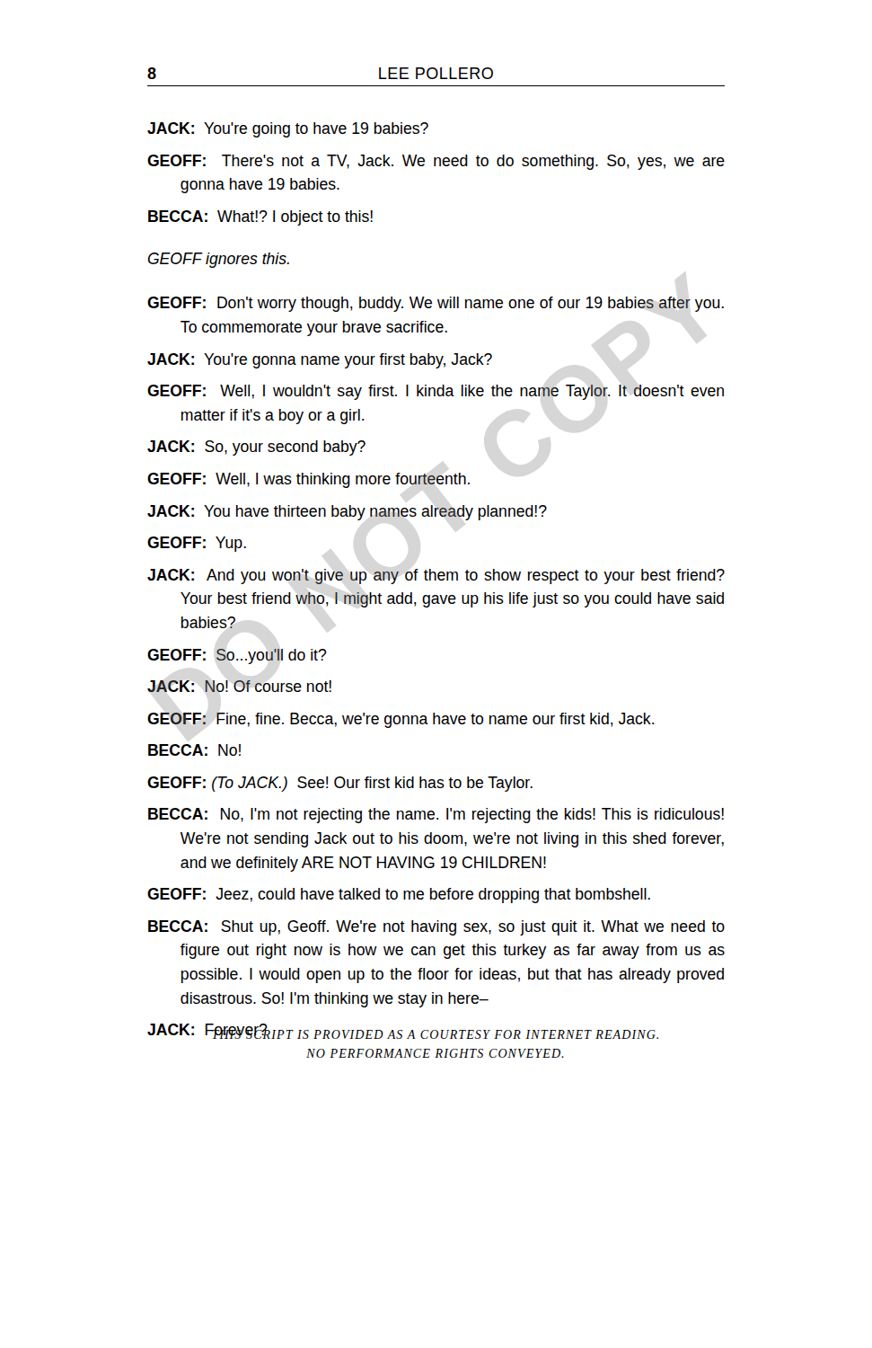DO NOT COPY
8
LEE POLLERO
JACK: You're going to have 19 babies?
GEOFF: There's not a TV, Jack. We need to do something. So, yes, we are gonna have 19 babies.
BECCA: What!? I object to this!
GEOFF ignores this.
GEOFF: Don't worry though, buddy. We will name one of our 19 babies after you. To commemorate your brave sacrifice.
JACK: You're gonna name your first baby, Jack?
GEOFF: Well, I wouldn't say first. I kinda like the name Taylor. It doesn't even matter if it's a boy or a girl.
JACK: So, your second baby?
GEOFF: Well, I was thinking more fourteenth.
JACK: You have thirteen baby names already planned!?
GEOFF: Yup.
JACK: And you won't give up any of them to show respect to your best friend? Your best friend who, I might add, gave up his life just so you could have said babies?
GEOFF: So...you'll do it?
JACK: No! Of course not!
GEOFF: Fine, fine. Becca, we're gonna have to name our first kid, Jack.
BECCA: No!
GEOFF: (To JACK.) See! Our first kid has to be Taylor.
BECCA: No, I'm not rejecting the name. I'm rejecting the kids! This is ridiculous! We're not sending Jack out to his doom, we're not living in this shed forever, and we definitely ARE NOT HAVING 19 CHILDREN!
GEOFF: Jeez, could have talked to me before dropping that bombshell.
BECCA: Shut up, Geoff. We're not having sex, so just quit it. What we need to figure out right now is how we can get this turkey as far away from us as possible. I would open up to the floor for ideas, but that has already proved disastrous. So! I'm thinking we stay in here–
JACK: Forever?
THIS SCRIPT IS PROVIDED AS A COURTESY FOR INTERNET READING.
NO PERFORMANCE RIGHTS CONVEYED.